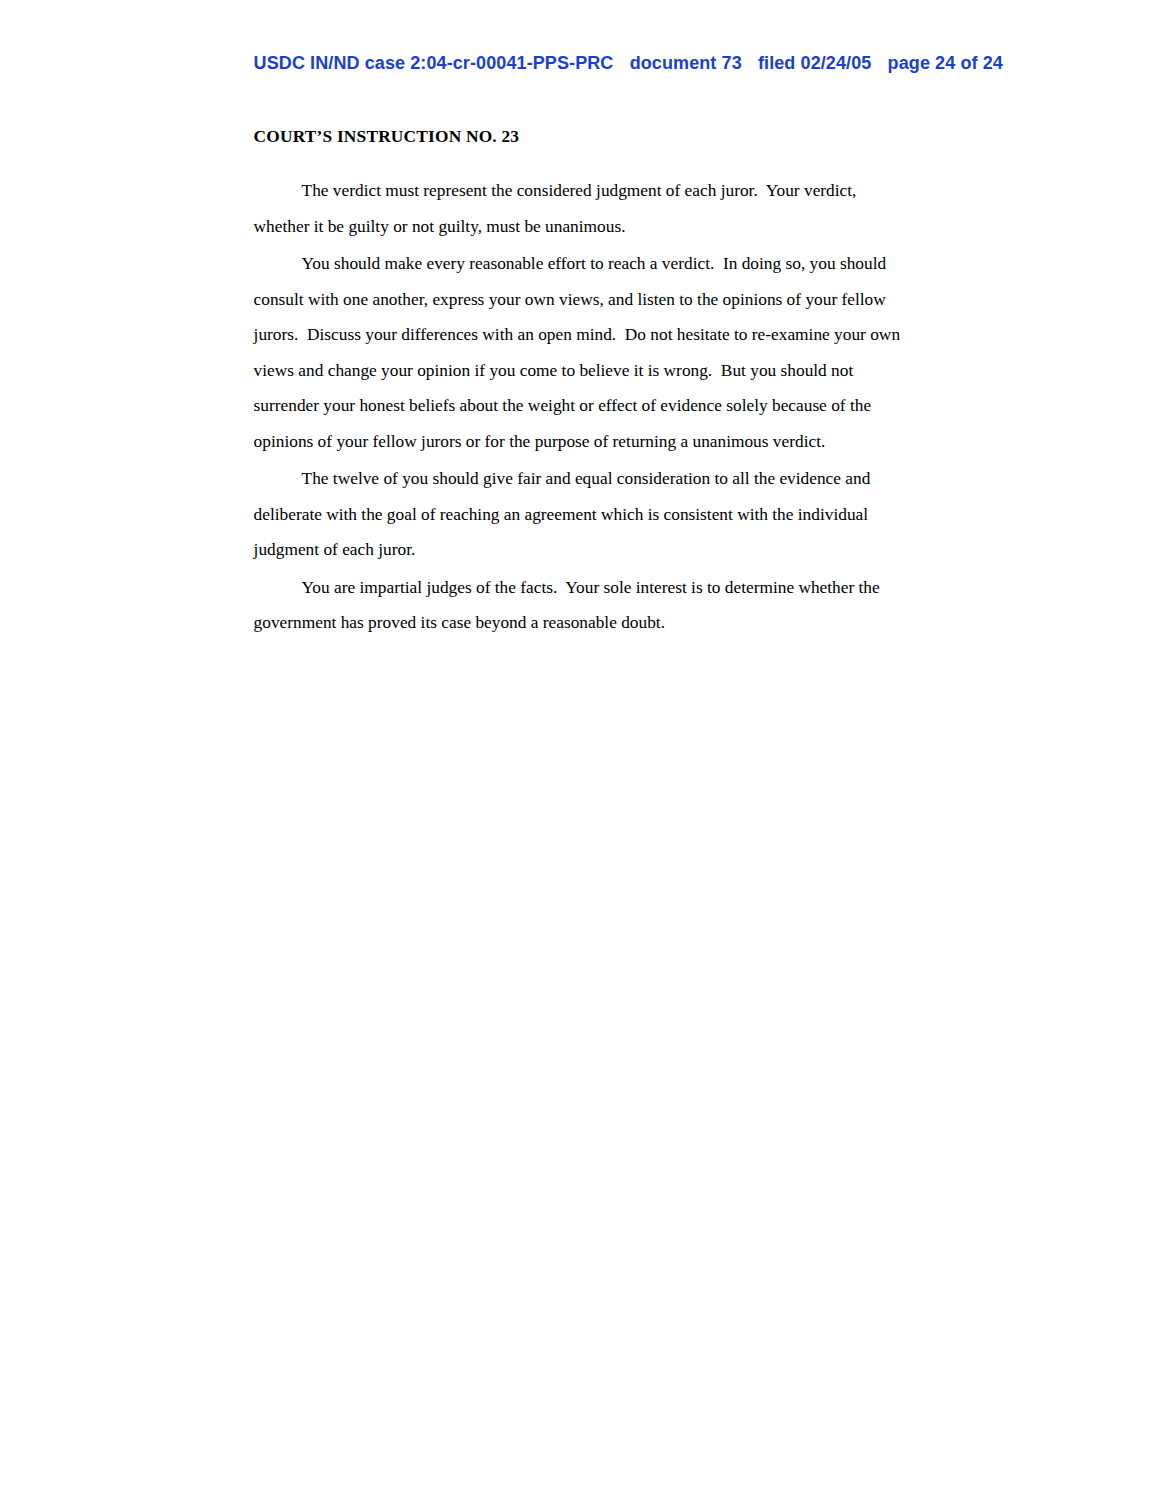USDC IN/ND case 2:04-cr-00041-PPS-PRC document 73 filed 02/24/05 page 24 of 24
COURT’S INSTRUCTION NO. 23
The verdict must represent the considered judgment of each juror. Your verdict, whether it be guilty or not guilty, must be unanimous.
You should make every reasonable effort to reach a verdict. In doing so, you should consult with one another, express your own views, and listen to the opinions of your fellow jurors. Discuss your differences with an open mind. Do not hesitate to re-examine your own views and change your opinion if you come to believe it is wrong. But you should not surrender your honest beliefs about the weight or effect of evidence solely because of the opinions of your fellow jurors or for the purpose of returning a unanimous verdict.
The twelve of you should give fair and equal consideration to all the evidence and deliberate with the goal of reaching an agreement which is consistent with the individual judgment of each juror.
You are impartial judges of the facts. Your sole interest is to determine whether the government has proved its case beyond a reasonable doubt.